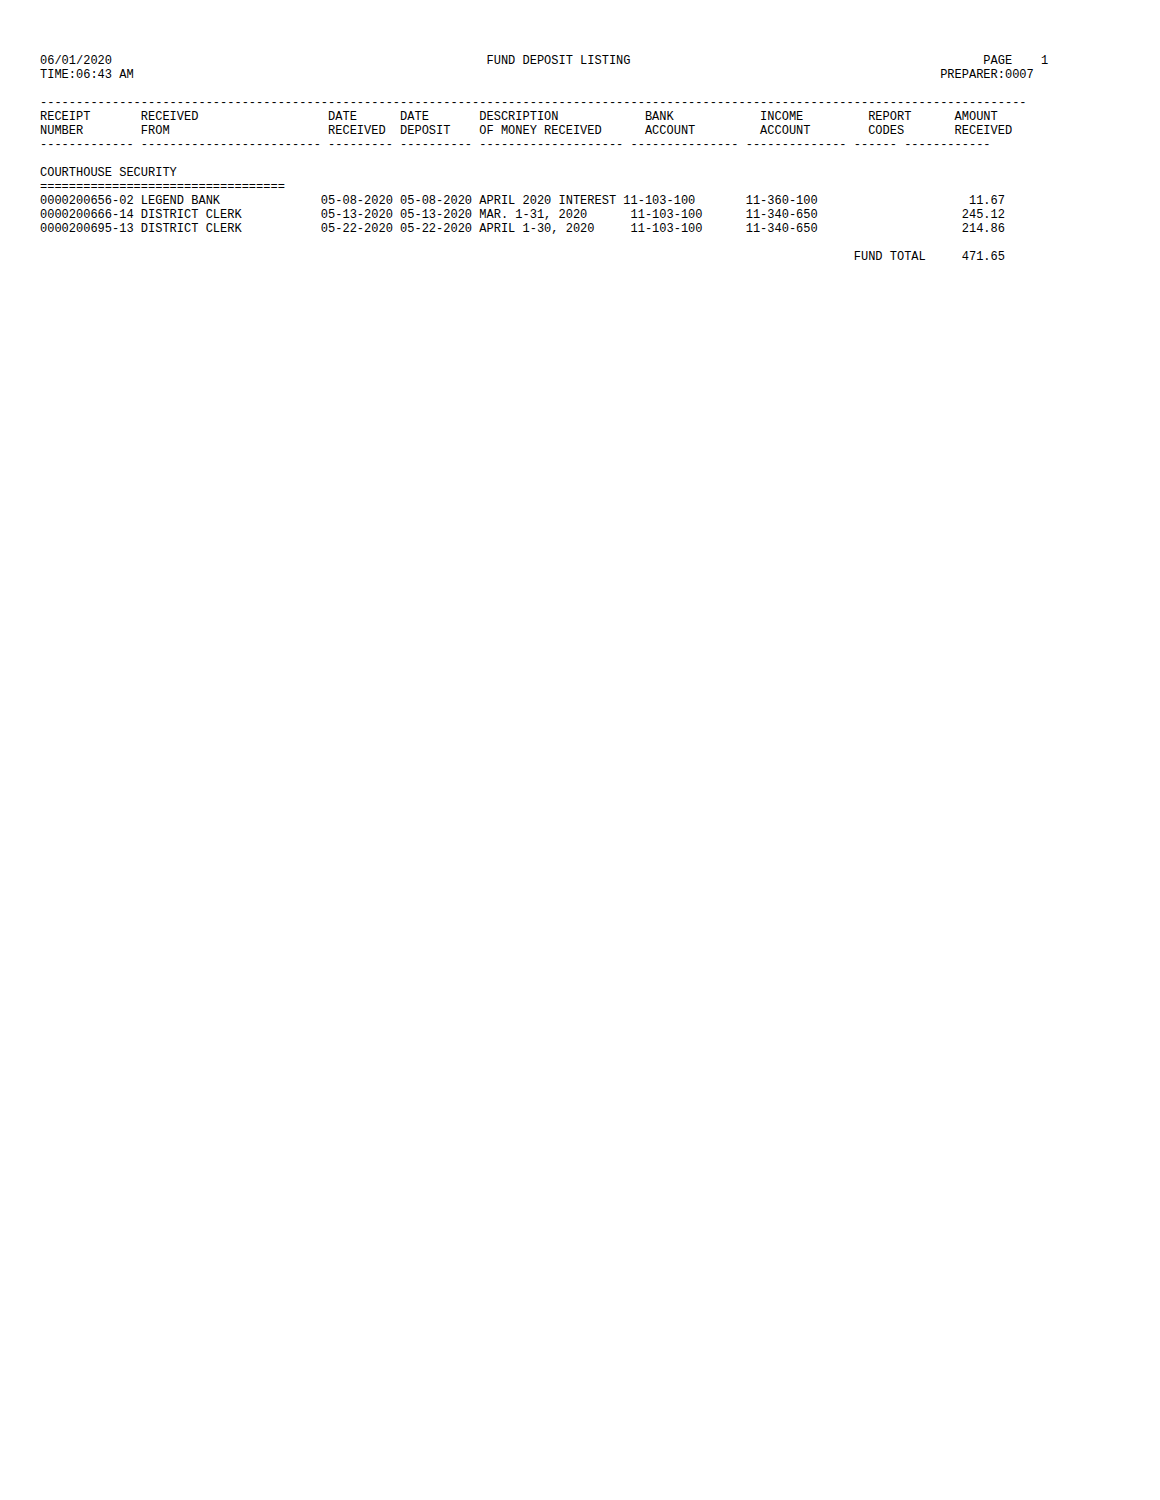06/01/2020 FUND DEPOSIT LISTING PAGE 1 TIME:06:43 AM PREPARER:0007 ----------------------------------------------------------------------------------------------------------------------------------------- RECEIPT RECEIVED DATE DATE DESCRIPTION BANK INCOME REPORT AMOUNT NUMBER FROM RECEIVED DEPOSIT OF MONEY RECEIVED ACCOUNT ACCOUNT CODES RECEIVED ------------- ------------------------- --------- ---------- -------------------- --------------- -------------- ------ ------------ COURTHOUSE SECURITY ================================== 0000200656-02 LEGEND BANK 05-08-2020 05-08-2020 APRIL 2020 INTEREST 11-103-100 11-360-100 11.67 0000200666-14 DISTRICT CLERK 05-13-2020 05-13-2020 MAR. 1-31, 2020 11-103-100 11-340-650 245.12 0000200695-13 DISTRICT CLERK 05-22-2020 05-22-2020 APRIL 1-30, 2020 11-103-100 11-340-650 214.86 FUND TOTAL 471.65